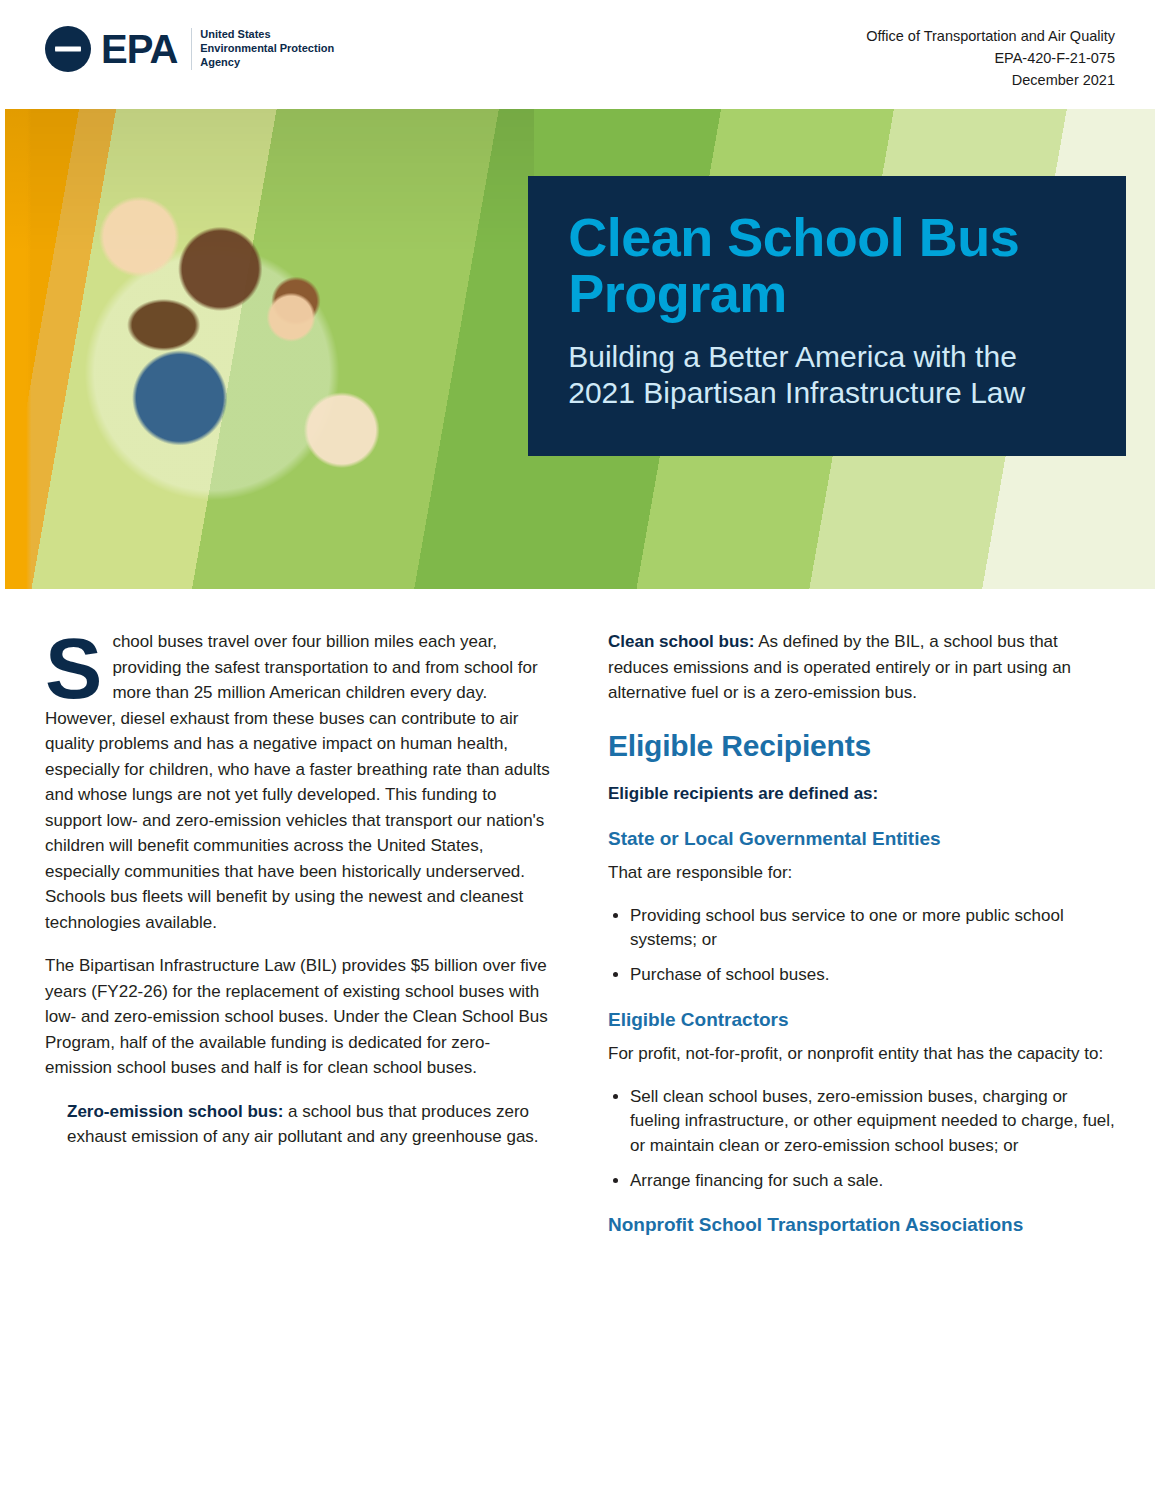EPA
United States
Environmental Protection
Agency
Office of Transportation and Air Quality
EPA-420-F-21-075
December 2021
Clean School Bus Program
Building a Better America with the 2021 Bipartisan Infrastructure Law
School buses travel over four billion miles each year, providing the safest transportation to and from school for more than 25 million American children every day. However, diesel exhaust from these buses can contribute to air quality problems and has a negative impact on human health, especially for children, who have a faster breathing rate than adults and whose lungs are not yet fully developed. This funding to support low- and zero-emission vehicles that transport our nation's children will benefit communities across the United States, especially communities that have been historically underserved. Schools bus fleets will benefit by using the newest and cleanest technologies available.
The Bipartisan Infrastructure Law (BIL) provides $5 billion over five years (FY22-26) for the replacement of existing school buses with low- and zero-emission school buses. Under the Clean School Bus Program, half of the available funding is dedicated for zero-emission school buses and half is for clean school buses.
Zero-emission school bus: a school bus that produces zero exhaust emission of any air pollutant and any greenhouse gas.
Clean school bus: As defined by the BIL, a school bus that reduces emissions and is operated entirely or in part using an alternative fuel or is a zero-emission bus.
Eligible Recipients
Eligible recipients are defined as:
State or Local Governmental Entities
That are responsible for:
Providing school bus service to one or more public school systems; or
Purchase of school buses.
Eligible Contractors
For profit, not-for-profit, or nonprofit entity that has the capacity to:
Sell clean school buses, zero-emission buses, charging or fueling infrastructure, or other equipment needed to charge, fuel, or maintain clean or zero-emission school buses; or
Arrange financing for such a sale.
Nonprofit School Transportation Associations